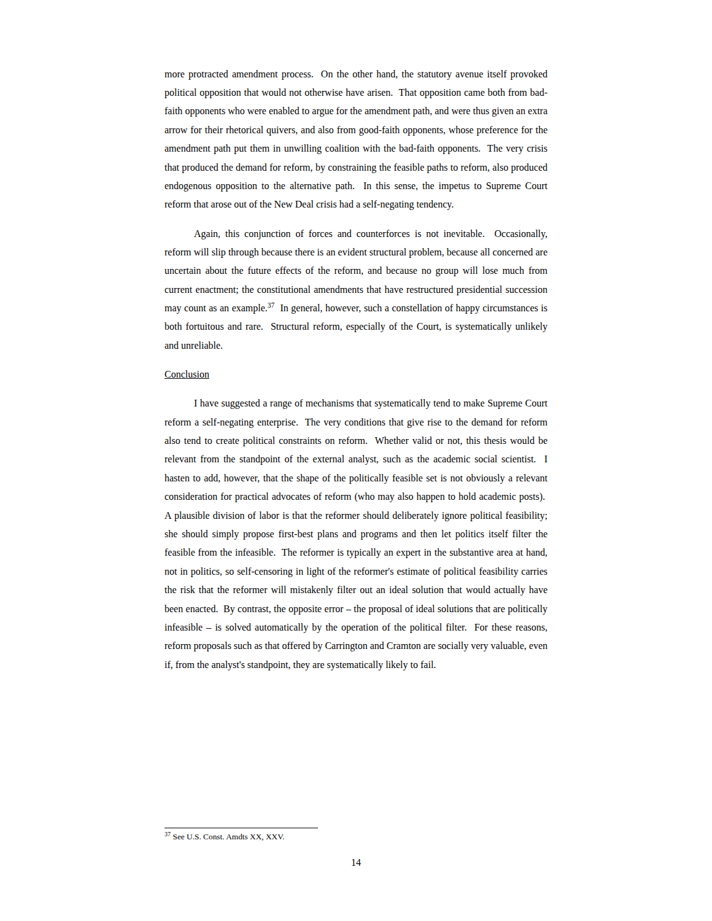more protracted amendment process. On the other hand, the statutory avenue itself provoked political opposition that would not otherwise have arisen. That opposition came both from bad-faith opponents who were enabled to argue for the amendment path, and were thus given an extra arrow for their rhetorical quivers, and also from good-faith opponents, whose preference for the amendment path put them in unwilling coalition with the bad-faith opponents. The very crisis that produced the demand for reform, by constraining the feasible paths to reform, also produced endogenous opposition to the alternative path. In this sense, the impetus to Supreme Court reform that arose out of the New Deal crisis had a self-negating tendency.
Again, this conjunction of forces and counterforces is not inevitable. Occasionally, reform will slip through because there is an evident structural problem, because all concerned are uncertain about the future effects of the reform, and because no group will lose much from current enactment; the constitutional amendments that have restructured presidential succession may count as an example.37 In general, however, such a constellation of happy circumstances is both fortuitous and rare. Structural reform, especially of the Court, is systematically unlikely and unreliable.
Conclusion
I have suggested a range of mechanisms that systematically tend to make Supreme Court reform a self-negating enterprise. The very conditions that give rise to the demand for reform also tend to create political constraints on reform. Whether valid or not, this thesis would be relevant from the standpoint of the external analyst, such as the academic social scientist. I hasten to add, however, that the shape of the politically feasible set is not obviously a relevant consideration for practical advocates of reform (who may also happen to hold academic posts). A plausible division of labor is that the reformer should deliberately ignore political feasibility; she should simply propose first-best plans and programs and then let politics itself filter the feasible from the infeasible. The reformer is typically an expert in the substantive area at hand, not in politics, so self-censoring in light of the reformer's estimate of political feasibility carries the risk that the reformer will mistakenly filter out an ideal solution that would actually have been enacted. By contrast, the opposite error – the proposal of ideal solutions that are politically infeasible – is solved automatically by the operation of the political filter. For these reasons, reform proposals such as that offered by Carrington and Cramton are socially very valuable, even if, from the analyst's standpoint, they are systematically likely to fail.
37See U.S. Const. Amdts XX, XXV.
14